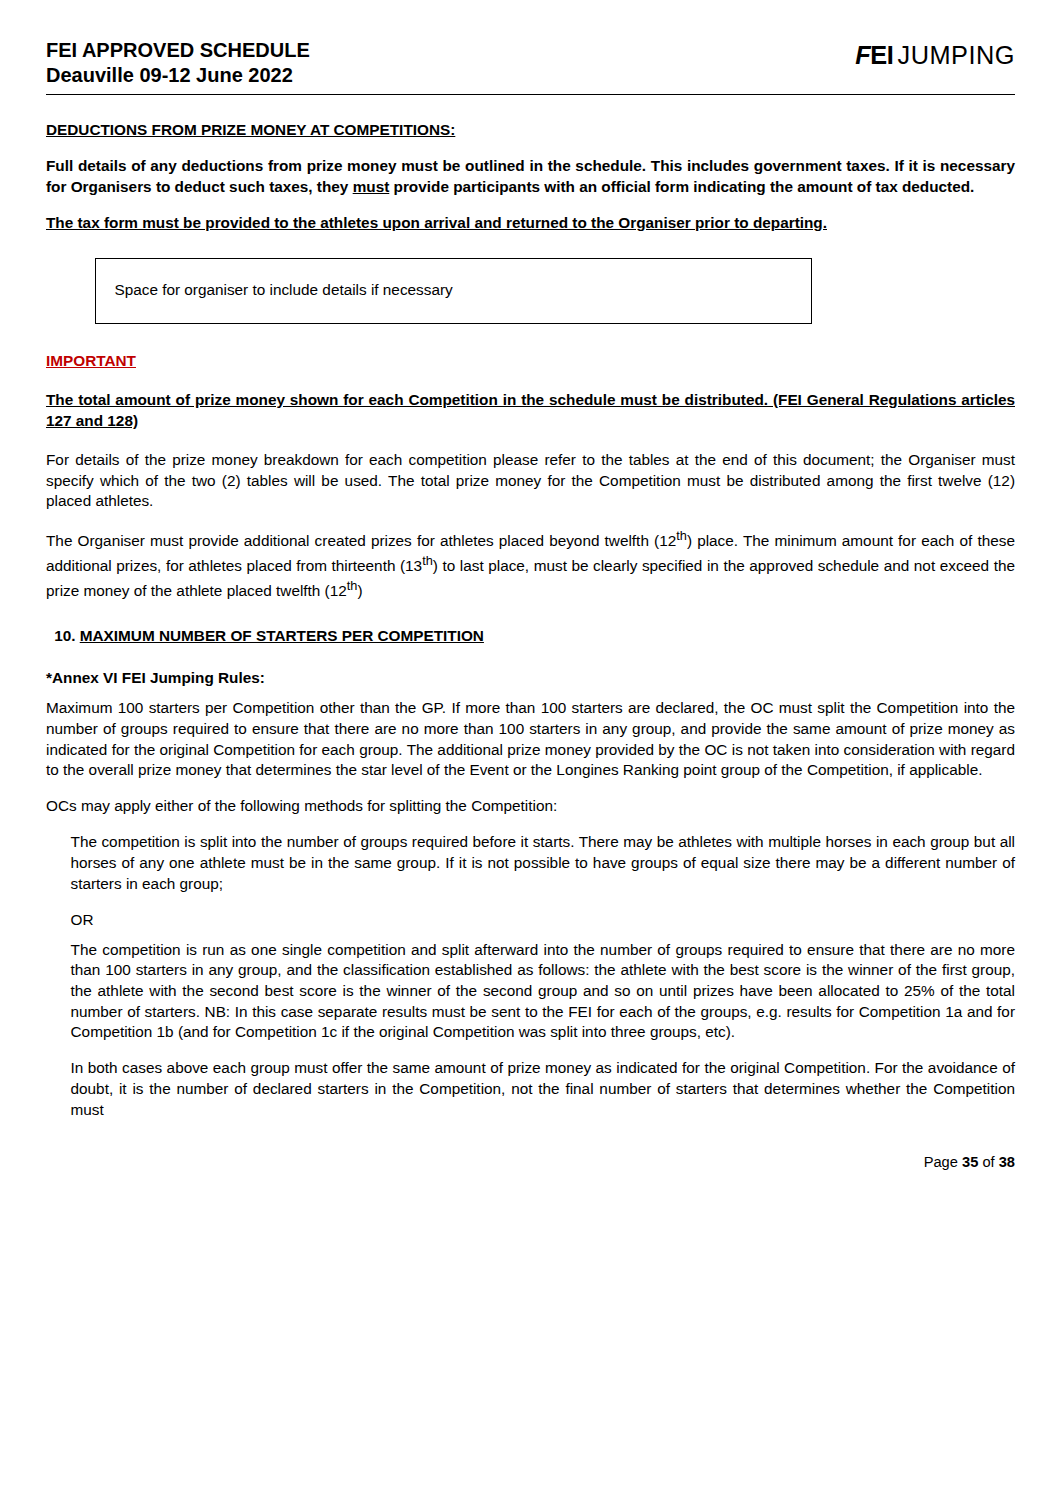FEI APPROVED SCHEDULE
Deauville 09-12 June 2022
FEI JUMPING
DEDUCTIONS FROM PRIZE MONEY AT COMPETITIONS:
Full details of any deductions from prize money must be outlined in the schedule. This includes government taxes. If it is necessary for Organisers to deduct such taxes, they must provide participants with an official form indicating the amount of tax deducted.
The tax form must be provided to the athletes upon arrival and returned to the Organiser prior to departing.
Space for organiser to include details if necessary
IMPORTANT
The total amount of prize money shown for each Competition in the schedule must be distributed. (FEI General Regulations articles 127 and 128)
For details of the prize money breakdown for each competition please refer to the tables at the end of this document; the Organiser must specify which of the two (2) tables will be used. The total prize money for the Competition must be distributed among the first twelve (12) placed athletes.
The Organiser must provide additional created prizes for athletes placed beyond twelfth (12th) place. The minimum amount for each of these additional prizes, for athletes placed from thirteenth (13th) to last place, must be clearly specified in the approved schedule and not exceed the prize money of the athlete placed twelfth (12th)
MAXIMUM NUMBER OF STARTERS PER COMPETITION
*Annex VI FEI Jumping Rules:
Maximum 100 starters per Competition other than the GP. If more than 100 starters are declared, the OC must split the Competition into the number of groups required to ensure that there are no more than 100 starters in any group, and provide the same amount of prize money as indicated for the original Competition for each group. The additional prize money provided by the OC is not taken into consideration with regard to the overall prize money that determines the star level of the Event or the Longines Ranking point group of the Competition, if applicable.
OCs may apply either of the following methods for splitting the Competition:
The competition is split into the number of groups required before it starts. There may be athletes with multiple horses in each group but all horses of any one athlete must be in the same group. If it is not possible to have groups of equal size there may be a different number of starters in each group;
OR
The competition is run as one single competition and split afterward into the number of groups required to ensure that there are no more than 100 starters in any group, and the classification established as follows: the athlete with the best score is the winner of the first group, the athlete with the second best score is the winner of the second group and so on until prizes have been allocated to 25% of the total number of starters. NB: In this case separate results must be sent to the FEI for each of the groups, e.g. results for Competition 1a and for Competition 1b (and for Competition 1c if the original Competition was split into three groups, etc).
In both cases above each group must offer the same amount of prize money as indicated for the original Competition. For the avoidance of doubt, it is the number of declared starters in the Competition, not the final number of starters that determines whether the Competition must
Page 35 of 38